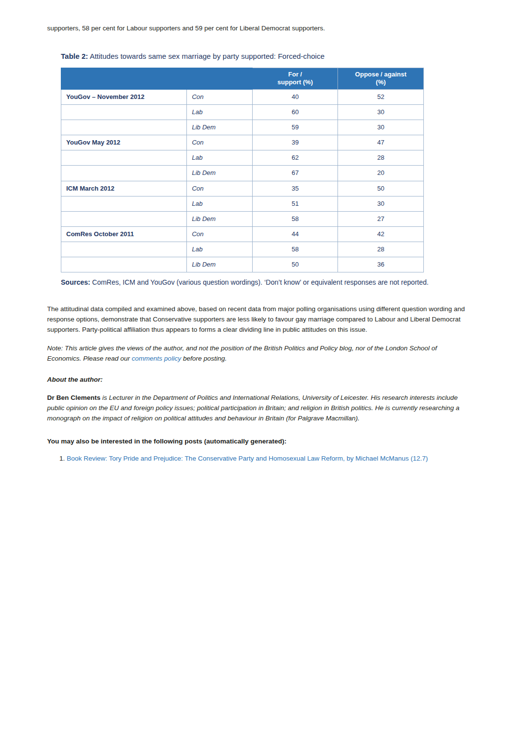supporters, 58 per cent for Labour supporters and 59 per cent for Liberal Democrat supporters.
Table 2: Attitudes towards same sex marriage by party supported: Forced-choice
| | | For / support (%) | Oppose / against (%) |
| --- | --- | --- | --- |
| YouGov – November 2012 | Con | 40 | 52 |
| | Lab | 60 | 30 |
| | Lib Dem | 59 | 30 |
| YouGov May 2012 | Con | 39 | 47 |
| | Lab | 62 | 28 |
| | Lib Dem | 67 | 20 |
| ICM March 2012 | Con | 35 | 50 |
| | Lab | 51 | 30 |
| | Lib Dem | 58 | 27 |
| ComRes October 2011 | Con | 44 | 42 |
| | Lab | 58 | 28 |
| | Lib Dem | 50 | 36 |
Sources: ComRes, ICM and YouGov (various question wordings). ‘Don’t know’ or equivalent responses are not reported.
The attitudinal data compiled and examined above, based on recent data from major polling organisations using different question wording and response options, demonstrate that Conservative supporters are less likely to favour gay marriage compared to Labour and Liberal Democrat supporters. Party-political affiliation thus appears to forms a clear dividing line in public attitudes on this issue.
Note: This article gives the views of the author, and not the position of the British Politics and Policy blog, nor of the London School of Economics. Please read our comments policy before posting.
About the author:
Dr Ben Clements is Lecturer in the Department of Politics and International Relations, University of Leicester. His research interests include public opinion on the EU and foreign policy issues; political participation in Britain; and religion in British politics. He is currently researching a monograph on the impact of religion on political attitudes and behaviour in Britain (for Palgrave Macmillan).
You may also be interested in the following posts (automatically generated):
Book Review: Tory Pride and Prejudice: The Conservative Party and Homosexual Law Reform, by Michael McManus (12.7)